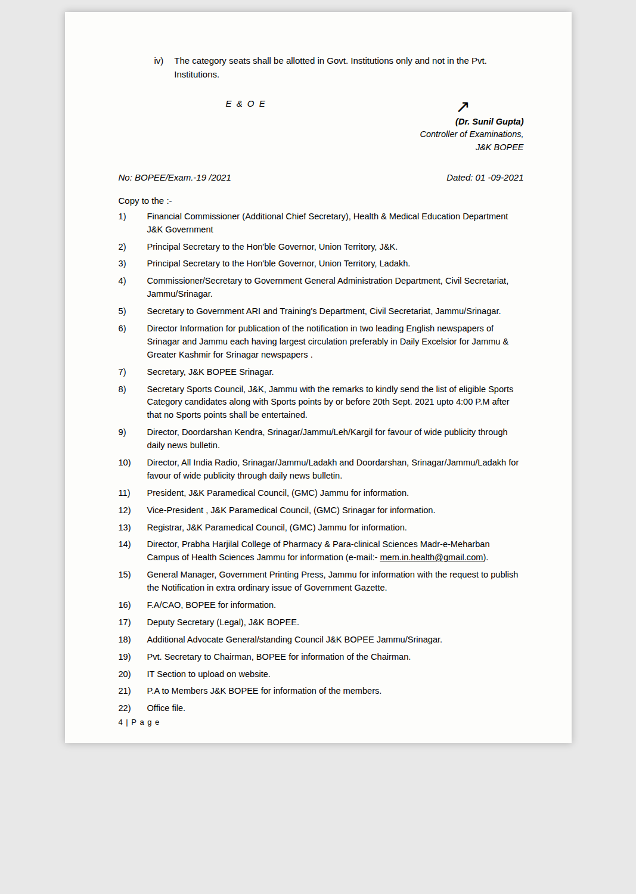iv) The category seats shall be allotted in Govt. Institutions only and not in the Pvt. Institutions.
E & O E
↗
(Dr. Sunil Gupta)
Controller of Examinations,
J&K BOPEE
No: BOPEE/Exam.-19 /2021 Dated: 01 -09-2021
Copy to the :-
Financial Commissioner (Additional Chief Secretary), Health & Medical Education Department J&K Government
Principal Secretary to the Hon'ble Governor, Union Territory, J&K.
Principal Secretary to the Hon'ble Governor, Union Territory, Ladakh.
Commissioner/Secretary to Government General Administration Department, Civil Secretariat, Jammu/Srinagar.
Secretary to Government ARI and Training's Department, Civil Secretariat, Jammu/Srinagar.
Director Information for publication of the notification in two leading English newspapers of Srinagar and Jammu each having largest circulation preferably in Daily Excelsior for Jammu & Greater Kashmir for Srinagar newspapers .
Secretary, J&K BOPEE Srinagar.
Secretary Sports Council, J&K, Jammu with the remarks to kindly send the list of eligible Sports Category candidates along with Sports points by or before 20th Sept. 2021 upto 4:00 P.M after that no Sports points shall be entertained.
Director, Doordarshan Kendra, Srinagar/Jammu/Leh/Kargil for favour of wide publicity through daily news bulletin.
Director, All India Radio, Srinagar/Jammu/Ladakh and Doordarshan, Srinagar/Jammu/Ladakh for favour of wide publicity through daily news bulletin.
President, J&K Paramedical Council, (GMC) Jammu for information.
Vice-President , J&K Paramedical Council, (GMC) Srinagar for information.
Registrar, J&K Paramedical Council, (GMC) Jammu for information.
Director, Prabha Harjilal College of Pharmacy & Para-clinical Sciences Madr-e-Meharban Campus of Health Sciences Jammu for information (e-mail:- mem.in.health@gmail.com).
General Manager, Government Printing Press, Jammu for information with the request to publish the Notification in extra ordinary issue of Government Gazette.
F.A/CAO, BOPEE for information.
Deputy Secretary (Legal), J&K BOPEE.
Additional Advocate General/standing Council J&K BOPEE Jammu/Srinagar.
Pvt. Secretary to Chairman, BOPEE for information of the Chairman.
IT Section to upload on website.
P.A to Members J&K BOPEE for information of the members.
Office file.
4 | P a g e